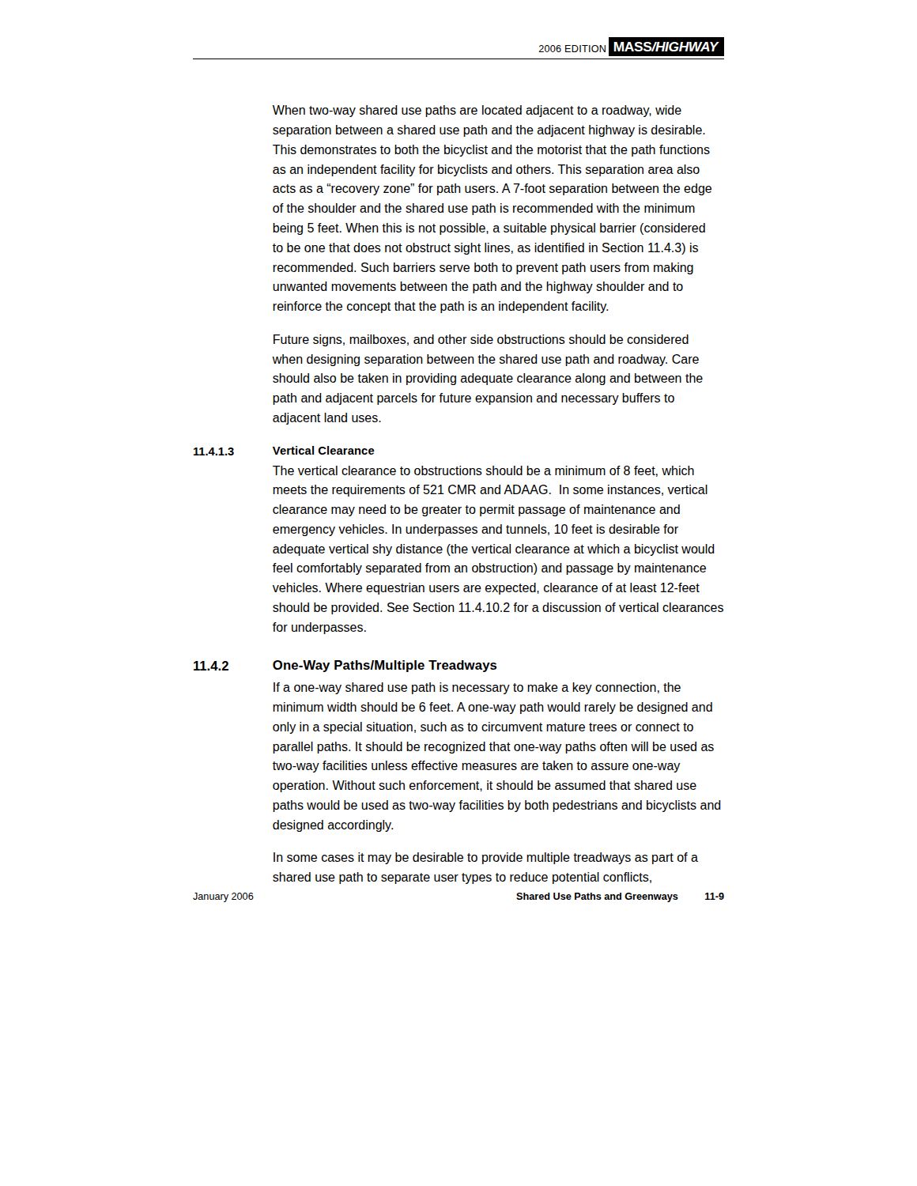2006 EDITION
MASS/HIGHWAY
When two-way shared use paths are located adjacent to a roadway, wide separation between a shared use path and the adjacent highway is desirable. This demonstrates to both the bicyclist and the motorist that the path functions as an independent facility for bicyclists and others. This separation area also acts as a “recovery zone” for path users. A 7-foot separation between the edge of the shoulder and the shared use path is recommended with the minimum being 5 feet. When this is not possible, a suitable physical barrier (considered to be one that does not obstruct sight lines, as identified in Section 11.4.3) is recommended. Such barriers serve both to prevent path users from making unwanted movements between the path and the highway shoulder and to reinforce the concept that the path is an independent facility.
Future signs, mailboxes, and other side obstructions should be considered when designing separation between the shared use path and roadway. Care should also be taken in providing adequate clearance along and between the path and adjacent parcels for future expansion and necessary buffers to adjacent land uses.
11.4.1.3
Vertical Clearance
The vertical clearance to obstructions should be a minimum of 8 feet, which meets the requirements of 521 CMR and ADAAG. In some instances, vertical clearance may need to be greater to permit passage of maintenance and emergency vehicles. In underpasses and tunnels, 10 feet is desirable for adequate vertical shy distance (the vertical clearance at which a bicyclist would feel comfortably separated from an obstruction) and passage by maintenance vehicles. Where equestrian users are expected, clearance of at least 12-feet should be provided. See Section 11.4.10.2 for a discussion of vertical clearances for underpasses.
11.4.2
One-Way Paths/Multiple Treadways
If a one-way shared use path is necessary to make a key connection, the minimum width should be 6 feet. A one-way path would rarely be designed and only in a special situation, such as to circumvent mature trees or connect to parallel paths. It should be recognized that one-way paths often will be used as two-way facilities unless effective measures are taken to assure one-way operation. Without such enforcement, it should be assumed that shared use paths would be used as two-way facilities by both pedestrians and bicyclists and designed accordingly.
In some cases it may be desirable to provide multiple treadways as part of a shared use path to separate user types to reduce potential conflicts,
January 2006
Shared Use Paths and Greenways 11-9